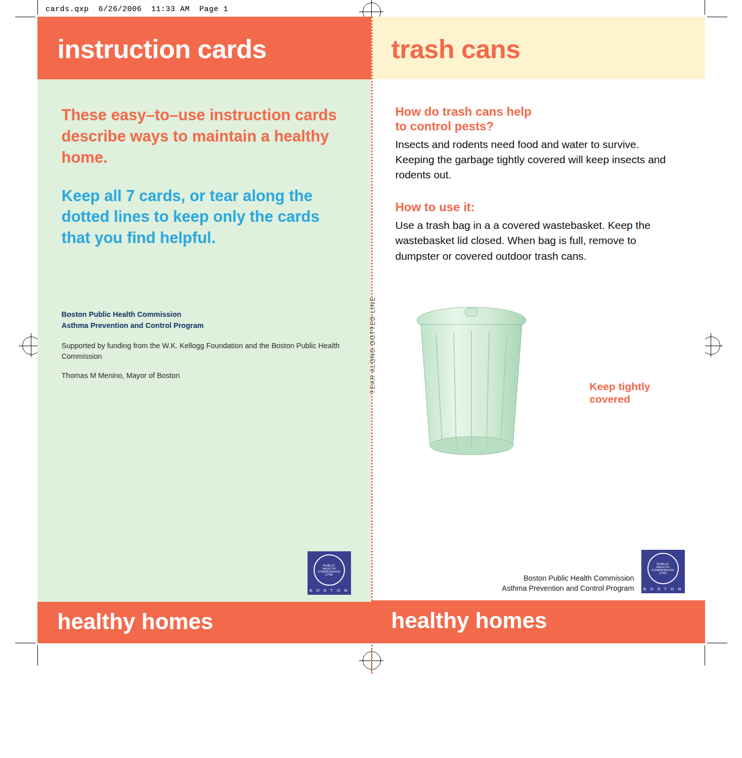cards.qxp 6/26/2006 11:33 AM Page 1
instruction cards
These easy–to–use instruction cards describe ways to maintain a healthy home.
Keep all 7 cards, or tear along the dotted lines to keep only the cards that you find helpful.
Boston Public Health Commission
Asthma Prevention and Control Program
Supported by funding from the W.K. Kellogg Foundation and the Boston Public Health Commission
Thomas M Menino, Mayor of Boston
PUBLIC HEALTH
COMMISSION
1799
B O S T O N
healthy homes
trash cans
How do trash cans help
to control pests?
Insects and rodents need food and water to survive. Keeping the garbage tightly covered will keep insects and rodents out.
How to use it:
Use a trash bag in a a covered waste­basket. Keep the wastebasket lid closed. When bag is full, remove to dumpster or covered outdoor trash cans.
Keep tightly
covered
Boston Public Health Commission
Asthma Prevention and Control Program
PUBLIC HEALTH
COMMISSION
1799
B O S T O N
healthy homes
TEAR ALONG DOTTED LINE